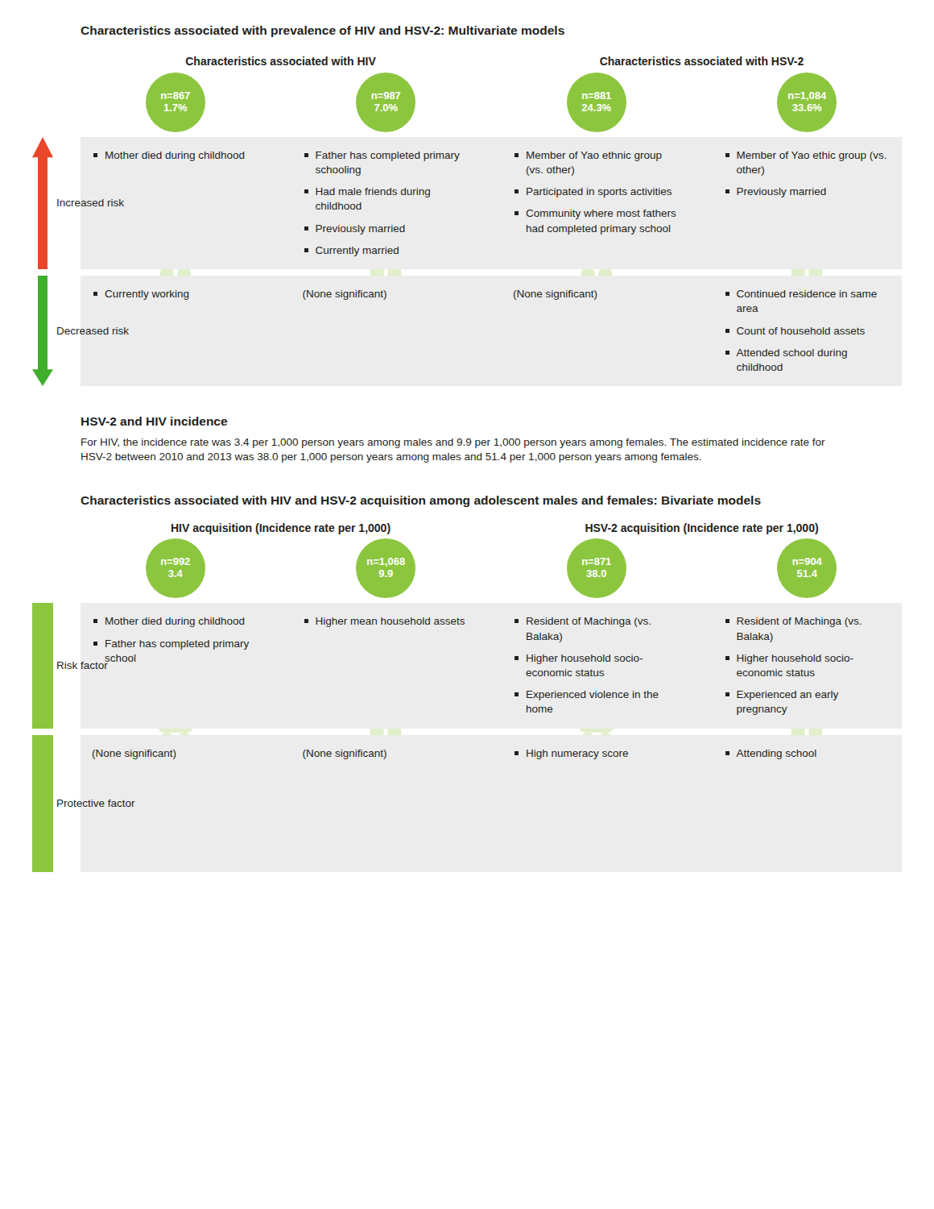Characteristics associated with prevalence of HIV and HSV-2: Multivariate models
Characteristics associated with HIV Characteristics associated with HSV-2
n=8671.7%
n=9877.0%
n=88124.3%
n=1,08433.6%
Increased risk
Mother died during childhood
Father has completed primary schooling
Had male friends during childhood
Previously married
Currently married
Member of Yao ethnic group (vs. other)
Participated in sports activities
Community where most fathers had completed primary school
Member of Yao ethic group (vs. other)
Previously married
Decreased risk
Currently working
(None significant)
(None significant)
Continued residence in same area
Count of household assets
Attended school during childhood
HSV-2 and HIV incidence
For HIV, the incidence rate was 3.4 per 1,000 person years among males and 9.9 per 1,000 person years among females. The estimated incidence rate for HSV-2 between 2010 and 2013 was 38.0 per 1,000 person years among males and 51.4 per 1,000 person years among females.
Characteristics associated with HIV and HSV-2 acquisition among adolescent males and females: Bivariate models
HIV acquisition (Incidence rate per 1,000) HSV-2 acquisition (Incidence rate per 1,000)
n=9923.4
n=1,0689.9
n=87138.0
n=90451.4
Risk factor
Mother died during childhood
Father has completed primary school
Higher mean household assets
Resident of Machinga (vs. Balaka)
Higher household socio-economic status
Experienced violence in the home
Resident of Machinga (vs. Balaka)
Higher household socio-economic status
Experienced an early pregnancy
Protective factor
(None significant)
(None significant)
High numeracy score
Attending school